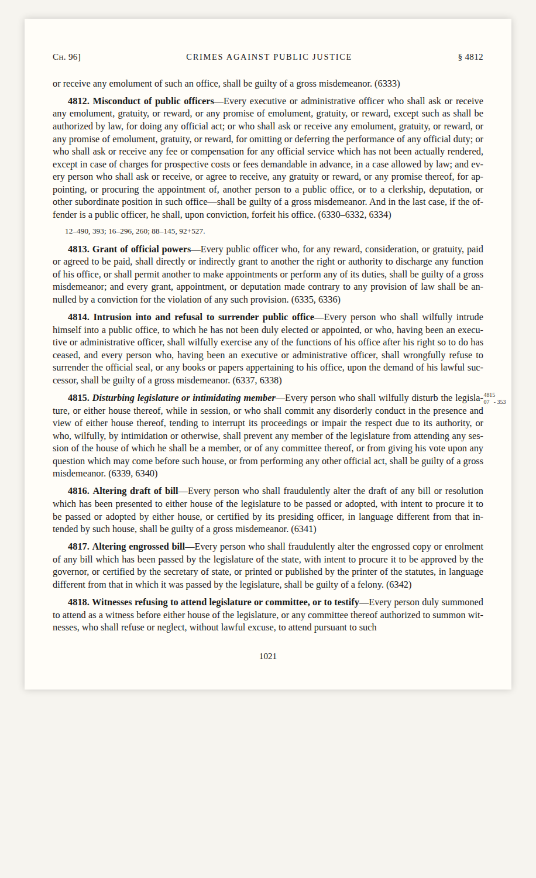Ch. 96] Crimes Against Public Justice § 4812
or receive any emolument of such an office, shall be guilty of a gross misdemeanor. (6333)
4812. Misconduct of public officers—Every executive or administrative officer who shall ask or receive any emolument, gratuity, or reward, or any promise of emolument, gratuity, or reward, except such as shall be authorized by law, for doing any official act; or who shall ask or receive any emolument, gratuity, or reward, or any promise of emolument, gratuity, or reward, for omitting or deferring the performance of any official duty; or who shall ask or receive any fee or compensation for any official service which has not been actually rendered, except in case of charges for prospective costs or fees demandable in advance, in a case allowed by law; and every person who shall ask or receive, or agree to receive, any gratuity or reward, or any promise thereof, for appointing, or procuring the appointment of, another person to a public office, or to a clerkship, deputation, or other subordinate position in such office—shall be guilty of a gross misdemeanor. And in the last case, if the offender is a public officer, he shall, upon conviction, forfeit his office. (6330–6332, 6334)
12–490, 393; 16–296, 260; 88–145, 92+527.
4813. Grant of official powers—Every public officer who, for any reward, consideration, or gratuity, paid or agreed to be paid, shall directly or indirectly grant to another the right or authority to discharge any function of his office, or shall permit another to make appointments or perform any of its duties, shall be guilty of a gross misdemeanor; and every grant, appointment, or deputation made contrary to any provision of law shall be annulled by a conviction for the violation of any such provision. (6335, 6336)
4814. Intrusion into and refusal to surrender public office—Every person who shall wilfully intrude himself into a public office, to which he has not been duly elected or appointed, or who, having been an executive or administrative officer, shall wilfully exercise any of the functions of his office after his right so to do has ceased, and every person who, having been an executive or administrative officer, shall wrongfully refuse to surrender the official seal, or any books or papers appertaining to his office, upon the demand of his lawful successor, shall be guilty of a gross misdemeanor. (6337, 6338)
4815 07 - 353
4815. Disturbing legislature or intimidating member—Every person who shall wilfully disturb the legislature, or either house thereof, while in session, or who shall commit any disorderly conduct in the presence and view of either house thereof, tending to interrupt its proceedings or impair the respect due to its authority, or who, wilfully, by intimidation or otherwise, shall prevent any member of the legislature from attending any session of the house of which he shall be a member, or of any committee thereof, or from giving his vote upon any question which may come before such house, or from performing any other official act, shall be guilty of a gross misdemeanor. (6339, 6340)
4816. Altering draft of bill—Every person who shall fraudulently alter the draft of any bill or resolution which has been presented to either house of the legislature to be passed or adopted, with intent to procure it to be passed or adopted by either house, or certified by its presiding officer, in language different from that intended by such house, shall be guilty of a gross misdemeanor. (6341)
4817. Altering engrossed bill—Every person who shall fraudulently alter the engrossed copy or enrolment of any bill which has been passed by the legislature of the state, with intent to procure it to be approved by the governor, or certified by the secretary of state, or printed or published by the printer of the statutes, in language different from that in which it was passed by the legislature, shall be guilty of a felony. (6342)
4818. Witnesses refusing to attend legislature or committee, or to testify—Every person duly summoned to attend as a witness before either house of the legislature, or any committee thereof authorized to summon witnesses, who shall refuse or neglect, without lawful excuse, to attend pursuant to such
1021